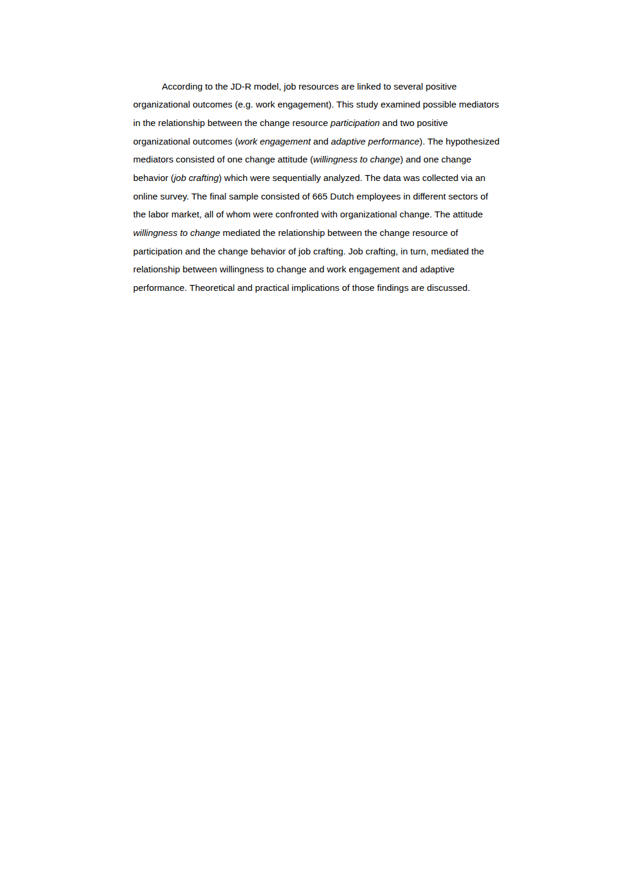According to the JD-R model, job resources are linked to several positive organizational outcomes (e.g. work engagement). This study examined possible mediators in the relationship between the change resource participation and two positive organizational outcomes (work engagement and adaptive performance). The hypothesized mediators consisted of one change attitude (willingness to change) and one change behavior (job crafting) which were sequentially analyzed. The data was collected via an online survey. The final sample consisted of 665 Dutch employees in different sectors of the labor market, all of whom were confronted with organizational change. The attitude willingness to change mediated the relationship between the change resource of participation and the change behavior of job crafting. Job crafting, in turn, mediated the relationship between willingness to change and work engagement and adaptive performance. Theoretical and practical implications of those findings are discussed.